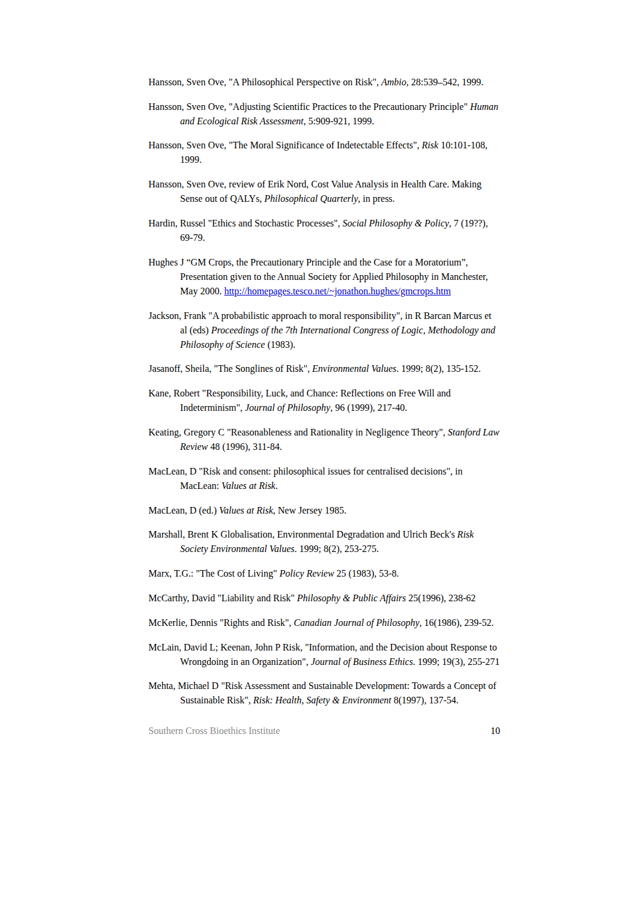Hansson, Sven Ove, "A Philosophical Perspective on Risk", Ambio, 28:539–542, 1999.
Hansson, Sven Ove, "Adjusting Scientific Practices to the Precautionary Principle" Human and Ecological Risk Assessment, 5:909-921, 1999.
Hansson, Sven Ove, "The Moral Significance of Indetectable Effects", Risk 10:101-108, 1999.
Hansson, Sven Ove, review of Erik Nord, Cost Value Analysis in Health Care. Making Sense out of QALYs, Philosophical Quarterly, in press.
Hardin, Russel "Ethics and Stochastic Processes", Social Philosophy & Policy, 7 (19??), 69-79.
Hughes J “GM Crops, the Precautionary Principle and the Case for a Moratorium”, Presentation given to the Annual Society for Applied Philosophy in Manchester, May 2000. http://homepages.tesco.net/~jonathon.hughes/gmcrops.htm
Jackson, Frank "A probabilistic approach to moral responsibility", in R Barcan Marcus et al (eds) Proceedings of the 7th International Congress of Logic, Methodology and Philosophy of Science (1983).
Jasanoff, Sheila, "The Songlines of Risk", Environmental Values. 1999; 8(2), 135-152.
Kane, Robert "Responsibility, Luck, and Chance: Reflections on Free Will and Indeterminism", Journal of Philosophy, 96 (1999), 217-40.
Keating, Gregory C "Reasonableness and Rationality in Negligence Theory", Stanford Law Review 48 (1996), 311-84.
MacLean, D "Risk and consent: philosophical issues for centralised decisions", in MacLean: Values at Risk.
MacLean, D (ed.) Values at Risk, New Jersey 1985.
Marshall, Brent K Globalisation, Environmental Degradation and Ulrich Beck's Risk Society Environmental Values. 1999; 8(2), 253-275.
Marx, T.G.: "The Cost of Living" Policy Review 25 (1983), 53-8.
McCarthy, David "Liability and Risk" Philosophy & Public Affairs 25(1996), 238-62
McKerlie, Dennis "Rights and Risk", Canadian Journal of Philosophy, 16(1986), 239-52.
McLain, David L; Keenan, John P Risk, "Information, and the Decision about Response to Wrongdoing in an Organization", Journal of Business Ethics. 1999; 19(3), 255-271
Mehta, Michael D "Risk Assessment and Sustainable Development: Towards a Concept of Sustainable Risk", Risk: Health, Safety & Environment 8(1997), 137-54.
Southern Cross Bioethics Institute 10